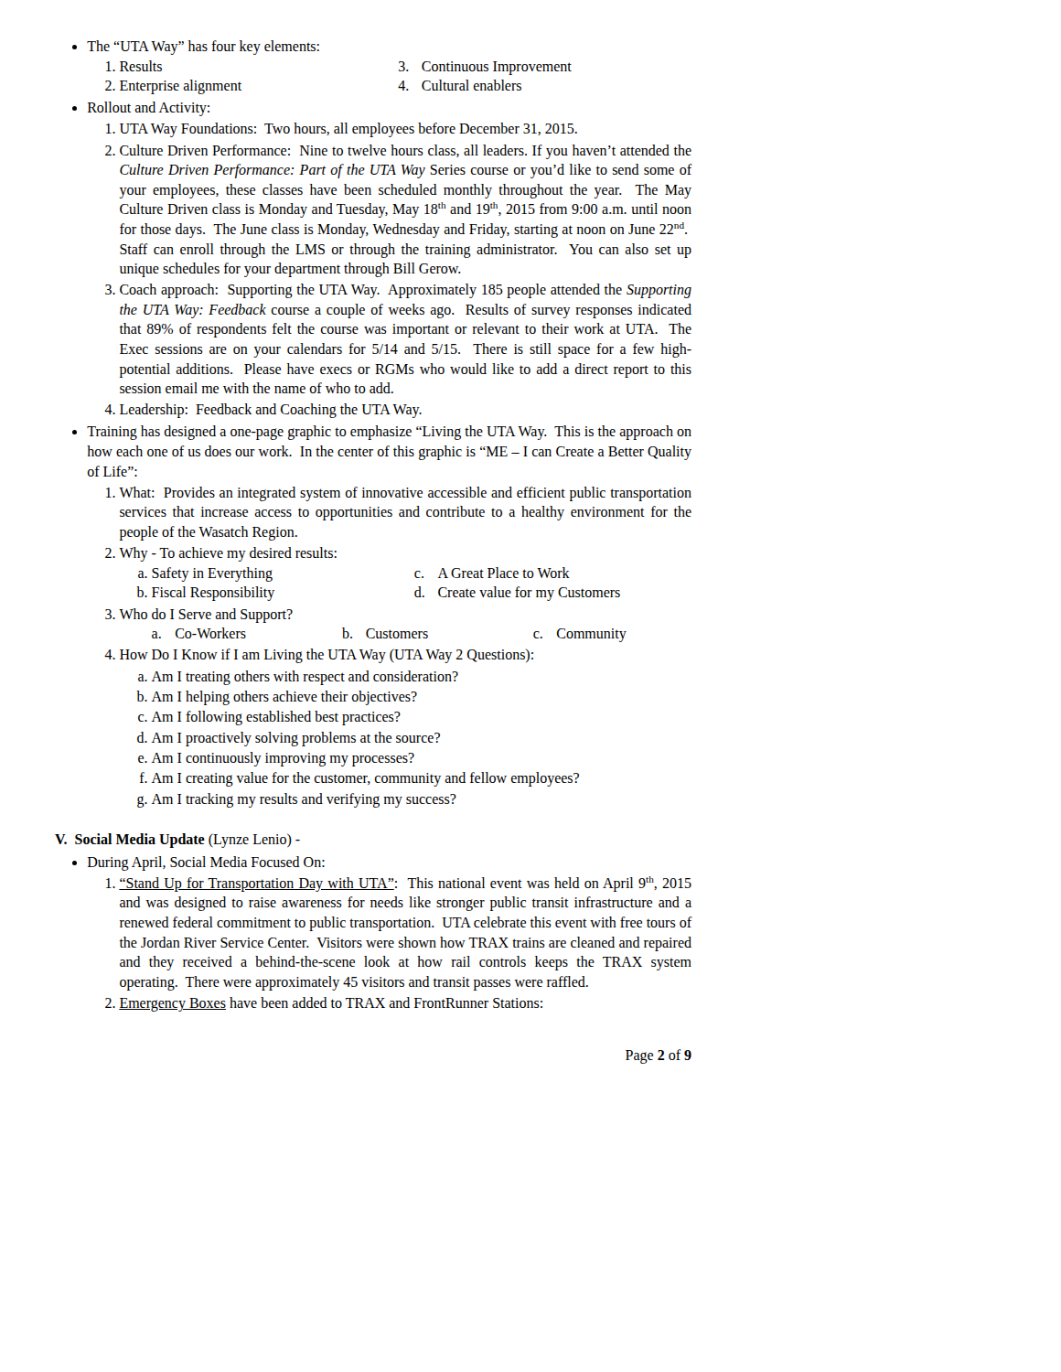The “UTA Way” has four key elements:
Results
Enterprise alignment
Continuous Improvement
Cultural enablers
Rollout and Activity:
UTA Way Foundations: Two hours, all employees before December 31, 2015.
Culture Driven Performance: Nine to twelve hours class, all leaders. If you haven’t attended the Culture Driven Performance: Part of the UTA Way Series course or you’d like to send some of your employees, these classes have been scheduled monthly throughout the year. The May Culture Driven class is Monday and Tuesday, May 18th and 19th, 2015 from 9:00 a.m. until noon for those days. The June class is Monday, Wednesday and Friday, starting at noon on June 22nd. Staff can enroll through the LMS or through the training administrator. You can also set up unique schedules for your department through Bill Gerow.
Coach approach: Supporting the UTA Way. Approximately 185 people attended the Supporting the UTA Way: Feedback course a couple of weeks ago. Results of survey responses indicated that 89% of respondents felt the course was important or relevant to their work at UTA. The Exec sessions are on your calendars for 5/14 and 5/15. There is still space for a few high-potential additions. Please have execs or RGMs who would like to add a direct report to this session email me with the name of who to add.
Leadership: Feedback and Coaching the UTA Way.
Training has designed a one-page graphic to emphasize “Living the UTA Way. This is the approach on how each one of us does our work. In the center of this graphic is “ME – I can Create a Better Quality of Life”:
What: Provides an integrated system of innovative accessible and efficient public transportation services that increase access to opportunities and contribute to a healthy environment for the people of the Wasatch Region.
Why - To achieve my desired results:
Safety in Everything
Fiscal Responsibility
A Great Place to Work
Create value for my Customers
Who do I Serve and Support?
a. Co-Workers
b. Customers
c. Community
How Do I Know if I am Living the UTA Way (UTA Way 2 Questions):
Am I treating others with respect and consideration?
Am I helping others achieve their objectives?
Am I following established best practices?
Am I proactively solving problems at the source?
Am I continuously improving my processes?
Am I creating value for the customer, community and fellow employees?
Am I tracking my results and verifying my success?
V. Social Media Update (Lynze Lenio) -
During April, Social Media Focused On:
“Stand Up for Transportation Day with UTA”: This national event was held on April 9th, 2015 and was designed to raise awareness for needs like stronger public transit infrastructure and a renewed federal commitment to public transportation. UTA celebrate this event with free tours of the Jordan River Service Center. Visitors were shown how TRAX trains are cleaned and repaired and they received a behind-the-scene look at how rail controls keeps the TRAX system operating. There were approximately 45 visitors and transit passes were raffled.
Emergency Boxes have been added to TRAX and FrontRunner Stations:
Page 2 of 9